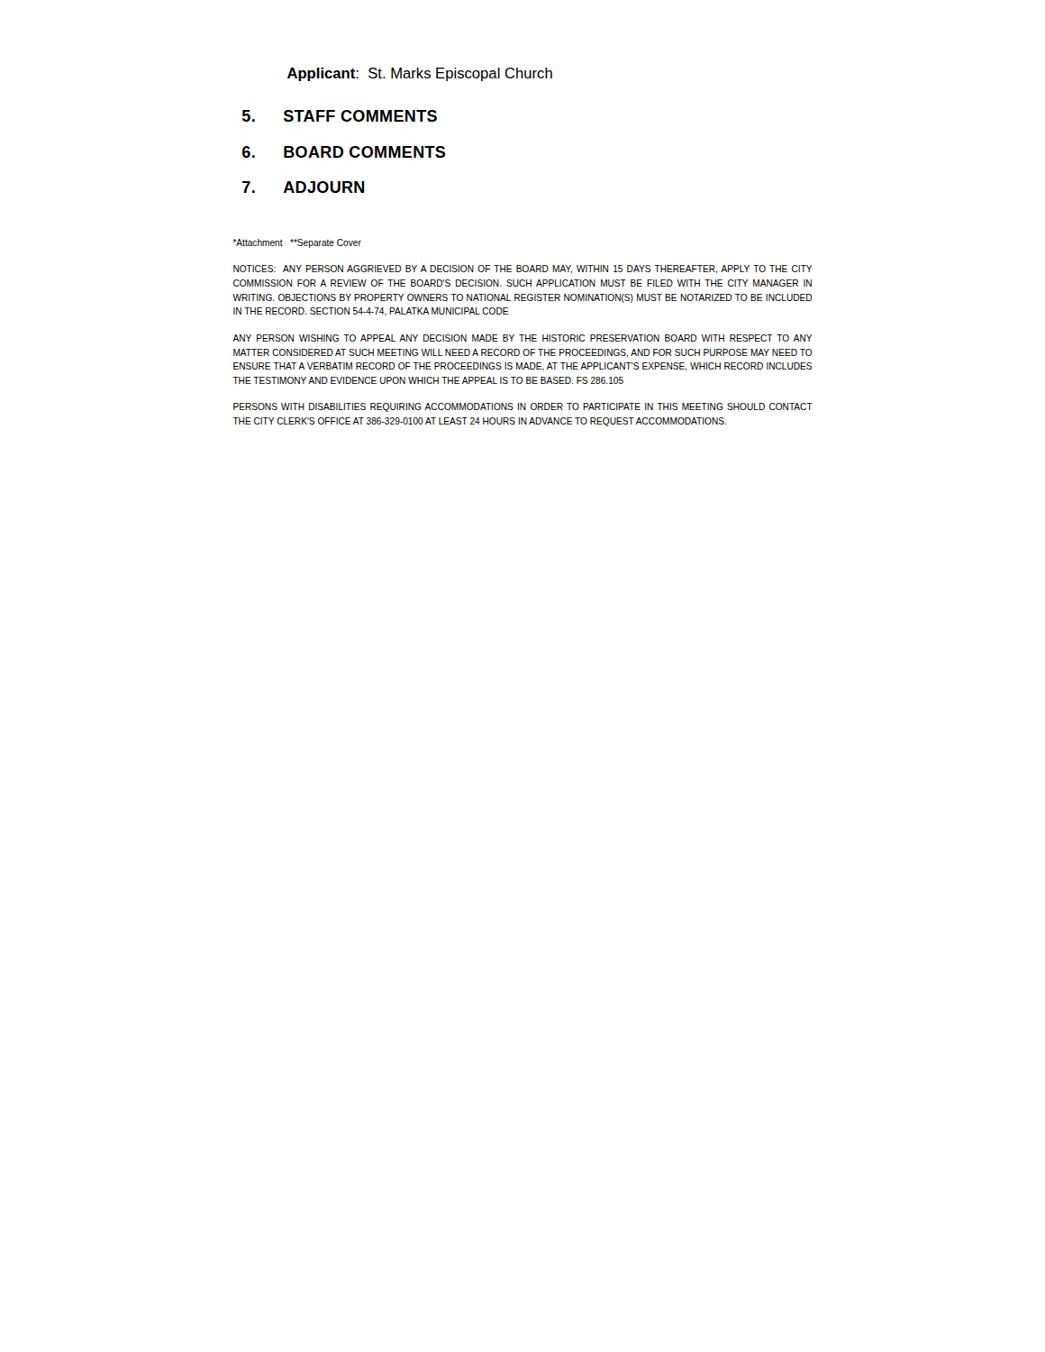Applicant: St. Marks Episcopal Church
5. STAFF COMMENTS
6. BOARD COMMENTS
7. ADJOURN
*Attachment **Separate Cover
NOTICES: ANY PERSON AGGRIEVED BY A DECISION OF THE BOARD MAY, WITHIN 15 DAYS THEREAFTER, APPLY TO THE CITY COMMISSION FOR A REVIEW OF THE BOARD'S DECISION. SUCH APPLICATION MUST BE FILED WITH THE CITY MANAGER IN WRITING. OBJECTIONS BY PROPERTY OWNERS TO NATIONAL REGISTER NOMINATION(S) MUST BE NOTARIZED TO BE INCLUDED IN THE RECORD. SECTION 54-4-74, PALATKA MUNICIPAL CODE
ANY PERSON WISHING TO APPEAL ANY DECISION MADE BY THE HISTORIC PRESERVATION BOARD WITH RESPECT TO ANY MATTER CONSIDERED AT SUCH MEETING WILL NEED A RECORD OF THE PROCEEDINGS, AND FOR SUCH PURPOSE MAY NEED TO ENSURE THAT A VERBATIM RECORD OF THE PROCEEDINGS IS MADE, AT THE APPLICANT'S EXPENSE, WHICH RECORD INCLUDES THE TESTIMONY AND EVIDENCE UPON WHICH THE APPEAL IS TO BE BASED. FS 286.105
PERSONS WITH DISABILITIES REQUIRING ACCOMMODATIONS IN ORDER TO PARTICIPATE IN THIS MEETING SHOULD CONTACT THE CITY CLERK'S OFFICE AT 386-329-0100 AT LEAST 24 HOURS IN ADVANCE TO REQUEST ACCOMMODATIONS.